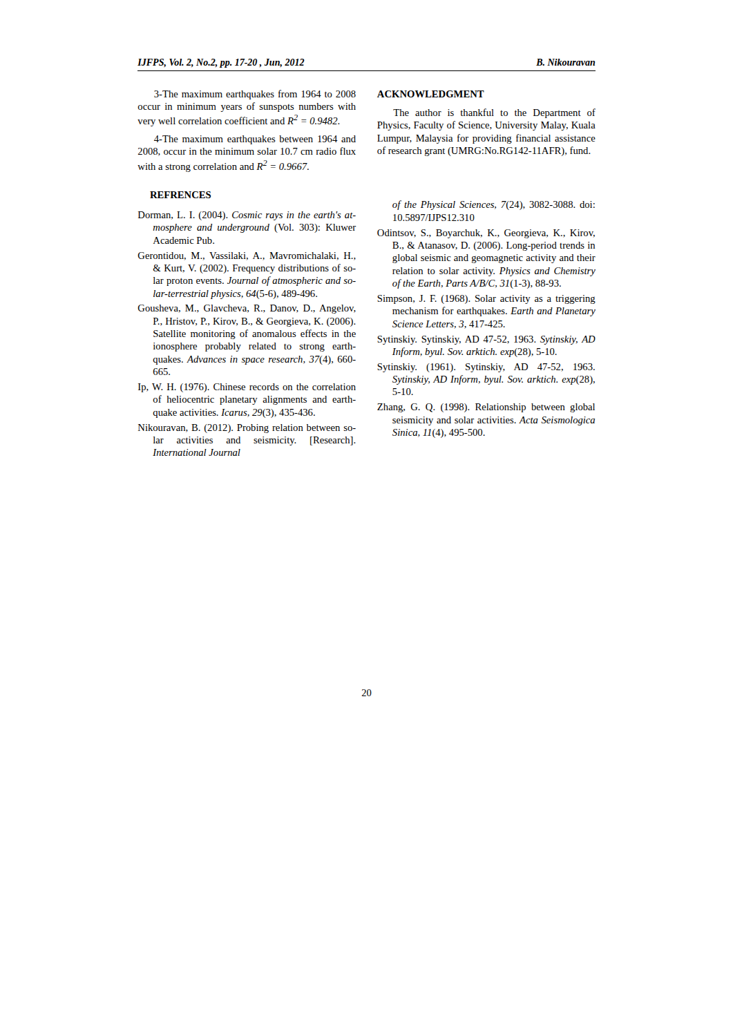IJFPS, Vol. 2, No.2, pp. 17-20 , Jun, 2012
B. Nikouravan
3-The maximum earthquakes from 1964 to 2008 occur in minimum years of sunspots numbers with very well correlation coefficient and R2 = 0.9482.
4-The maximum earthquakes between 1964 and 2008, occur in the minimum solar 10.7 cm radio flux with a strong correlation and R2 = 0.9667.
REFRENCES
Dorman, L. I. (2004). Cosmic rays in the earth's atmosphere and underground (Vol. 303): Kluwer Academic Pub.
Gerontidou, M., Vassilaki, A., Mavromichalaki, H., & Kurt, V. (2002). Frequency distributions of solar proton events. Journal of atmospheric and solar-terrestrial physics, 64(5-6), 489-496.
Gousheva, M., Glavcheva, R., Danov, D., Angelov, P., Hristov, P., Kirov, B., & Georgieva, K. (2006). Satellite monitoring of anomalous effects in the ionosphere probably related to strong earthquakes. Advances in space research, 37(4), 660-665.
Ip, W. H. (1976). Chinese records on the correlation of heliocentric planetary alignments and earthquake activities. Icarus, 29(3), 435-436.
Nikouravan, B. (2012). Probing relation between solar activities and seismicity. [Research]. International Journal
ACKNOWLEDGMENT
The author is thankful to the Department of Physics, Faculty of Science, University Malay, Kuala Lumpur, Malaysia for providing financial assistance of research grant (UMRG:No.RG142-11AFR), fund.
of the Physical Sciences, 7(24), 3082-3088. doi: 10.5897/IJPS12.310
Odintsov, S., Boyarchuk, K., Georgieva, K., Kirov, B., & Atanasov, D. (2006). Long-period trends in global seismic and geomagnetic activity and their relation to solar activity. Physics and Chemistry of the Earth, Parts A/B/C, 31(1-3), 88-93.
Simpson, J. F. (1968). Solar activity as a triggering mechanism for earthquakes. Earth and Planetary Science Letters, 3, 417-425.
Sytinskiy. Sytinskiy, AD 47-52, 1963. Sytinskiy, AD Inform, byul. Sov. arktich. exp(28), 5-10.
Sytinskiy. (1961). Sytinskiy, AD 47-52, 1963. Sytinskiy, AD Inform, byul. Sov. arktich. exp(28), 5-10.
Zhang, G. Q. (1998). Relationship between global seismicity and solar activities. Acta Seismologica Sinica, 11(4), 495-500.
20